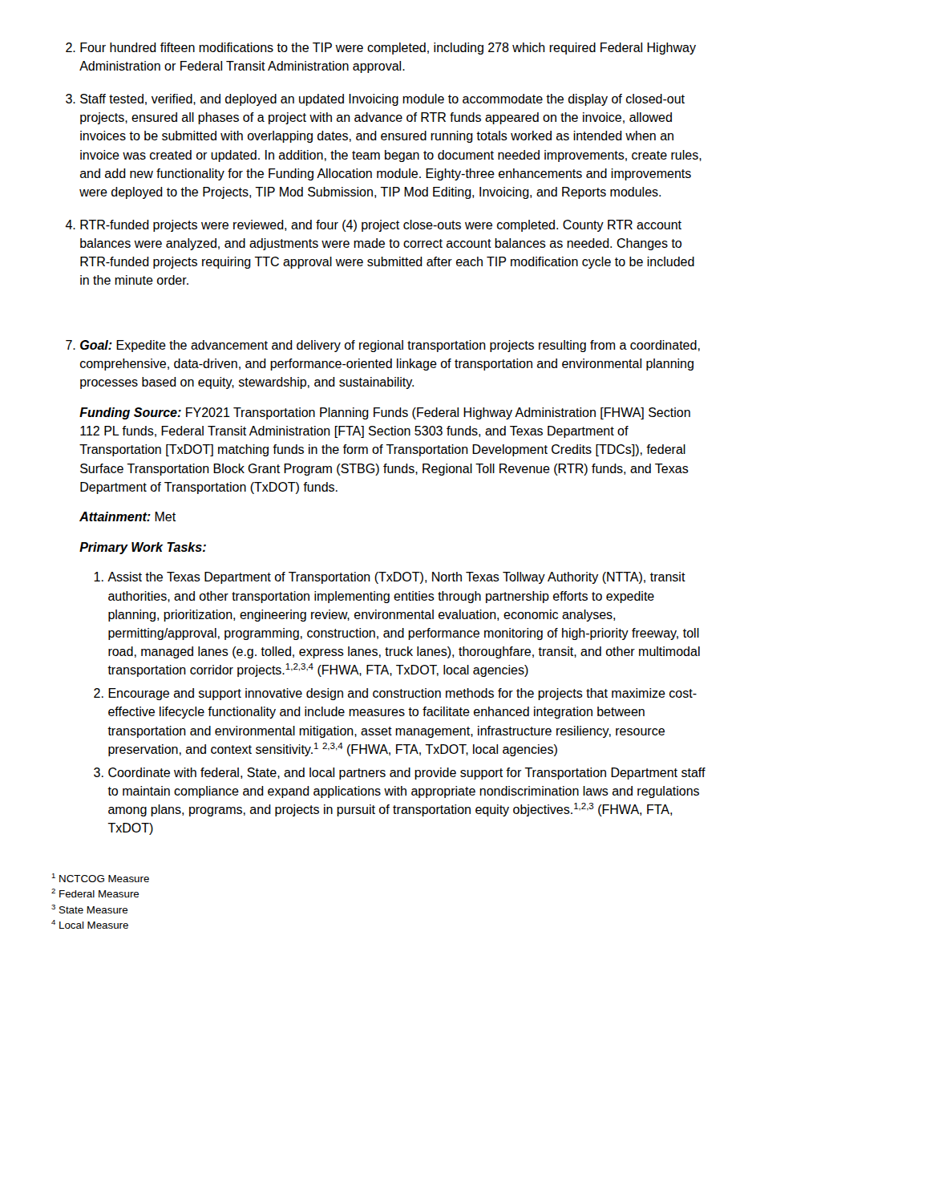Four hundred fifteen modifications to the TIP were completed, including 278 which required Federal Highway Administration or Federal Transit Administration approval.
Staff tested, verified, and deployed an updated Invoicing module to accommodate the display of closed-out projects, ensured all phases of a project with an advance of RTR funds appeared on the invoice, allowed invoices to be submitted with overlapping dates, and ensured running totals worked as intended when an invoice was created or updated. In addition, the team began to document needed improvements, create rules, and add new functionality for the Funding Allocation module. Eighty-three enhancements and improvements were deployed to the Projects, TIP Mod Submission, TIP Mod Editing, Invoicing, and Reports modules.
RTR-funded projects were reviewed, and four (4) project close-outs were completed. County RTR account balances were analyzed, and adjustments were made to correct account balances as needed. Changes to RTR-funded projects requiring TTC approval were submitted after each TIP modification cycle to be included in the minute order.
Goal: Expedite the advancement and delivery of regional transportation projects resulting from a coordinated, comprehensive, data-driven, and performance-oriented linkage of transportation and environmental planning processes based on equity, stewardship, and sustainability.
Funding Source: FY2021 Transportation Planning Funds (Federal Highway Administration [FHWA] Section 112 PL funds, Federal Transit Administration [FTA] Section 5303 funds, and Texas Department of Transportation [TxDOT] matching funds in the form of Transportation Development Credits [TDCs]), federal Surface Transportation Block Grant Program (STBG) funds, Regional Toll Revenue (RTR) funds, and Texas Department of Transportation (TxDOT) funds.
Attainment: Met
Primary Work Tasks:
Assist the Texas Department of Transportation (TxDOT), North Texas Tollway Authority (NTTA), transit authorities, and other transportation implementing entities through partnership efforts to expedite planning, prioritization, engineering review, environmental evaluation, economic analyses, permitting/approval, programming, construction, and performance monitoring of high-priority freeway, toll road, managed lanes (e.g. tolled, express lanes, truck lanes), thoroughfare, transit, and other multimodal transportation corridor projects.1,2,3,4 (FHWA, FTA, TxDOT, local agencies)
Encourage and support innovative design and construction methods for the projects that maximize cost-effective lifecycle functionality and include measures to facilitate enhanced integration between transportation and environmental mitigation, asset management, infrastructure resiliency, resource preservation, and context sensitivity.1 2,3,4 (FHWA, FTA, TxDOT, local agencies)
Coordinate with federal, State, and local partners and provide support for Transportation Department staff to maintain compliance and expand applications with appropriate nondiscrimination laws and regulations among plans, programs, and projects in pursuit of transportation equity objectives.1,2,3 (FHWA, FTA, TxDOT)
1 NCTCOG Measure
2 Federal Measure
3 State Measure
4 Local Measure